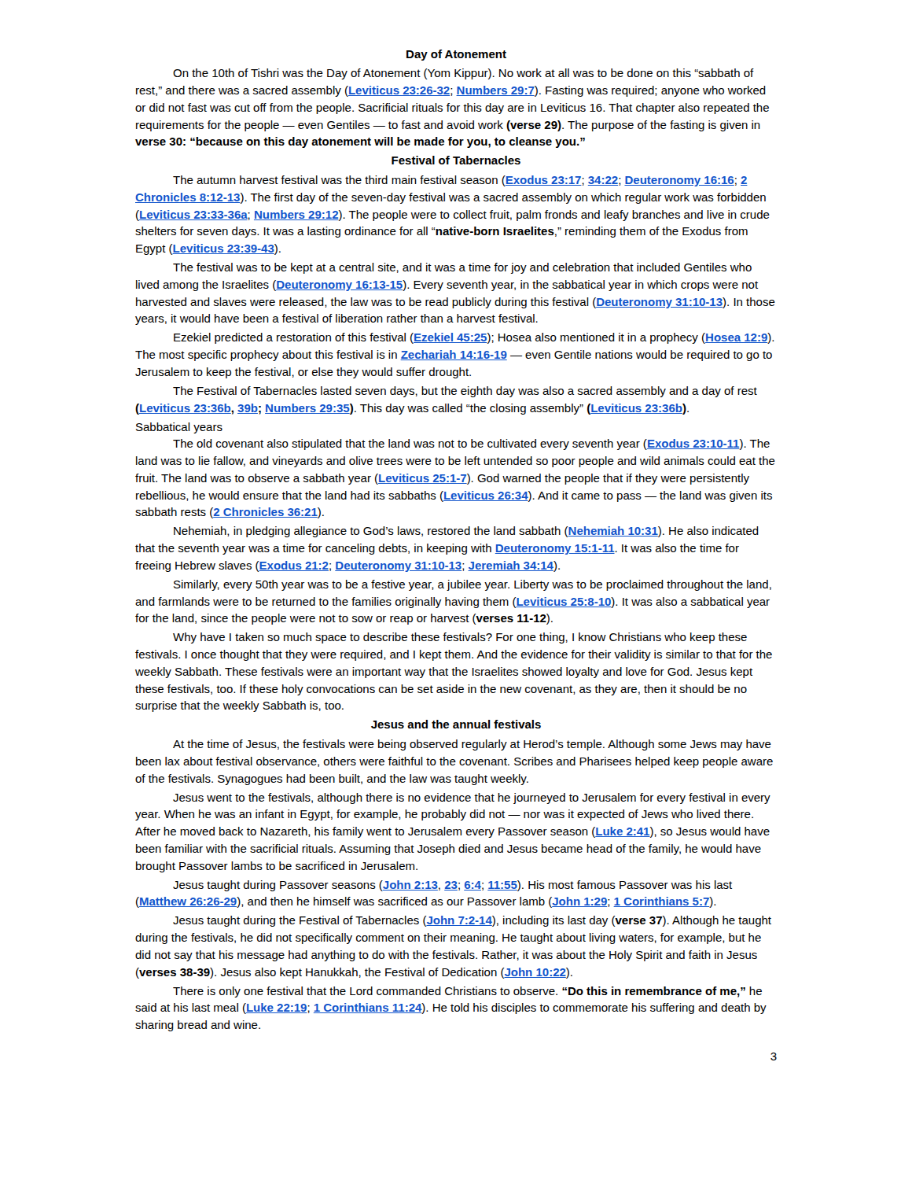Day of Atonement
On the 10th of Tishri was the Day of Atonement (Yom Kippur). No work at all was to be done on this “sabbath of rest,” and there was a sacred assembly (Leviticus 23:26-32; Numbers 29:7). Fasting was required; anyone who worked or did not fast was cut off from the people. Sacrificial rituals for this day are in Leviticus 16. That chapter also repeated the requirements for the people — even Gentiles — to fast and avoid work (verse 29). The purpose of the fasting is given in verse 30: “because on this day atonement will be made for you, to cleanse you.”
Festival of Tabernacles
The autumn harvest festival was the third main festival season (Exodus 23:17; 34:22; Deuteronomy 16:16; 2 Chronicles 8:12-13). The first day of the seven-day festival was a sacred assembly on which regular work was forbidden (Leviticus 23:33-36a; Numbers 29:12). The people were to collect fruit, palm fronds and leafy branches and live in crude shelters for seven days. It was a lasting ordinance for all “native-born Israelites,” reminding them of the Exodus from Egypt (Leviticus 23:39-43).
The festival was to be kept at a central site, and it was a time for joy and celebration that included Gentiles who lived among the Israelites (Deuteronomy 16:13-15). Every seventh year, in the sabbatical year in which crops were not harvested and slaves were released, the law was to be read publicly during this festival (Deuteronomy 31:10-13). In those years, it would have been a festival of liberation rather than a harvest festival.
Ezekiel predicted a restoration of this festival (Ezekiel 45:25); Hosea also mentioned it in a prophecy (Hosea 12:9). The most specific prophecy about this festival is in Zechariah 14:16-19 — even Gentile nations would be required to go to Jerusalem to keep the festival, or else they would suffer drought.
The Festival of Tabernacles lasted seven days, but the eighth day was also a sacred assembly and a day of rest (Leviticus 23:36b, 39b; Numbers 29:35). This day was called “the closing assembly” (Leviticus 23:36b).
Sabbatical years
The old covenant also stipulated that the land was not to be cultivated every seventh year (Exodus 23:10-11). The land was to lie fallow, and vineyards and olive trees were to be left untended so poor people and wild animals could eat the fruit. The land was to observe a sabbath year (Leviticus 25:1-7). God warned the people that if they were persistently rebellious, he would ensure that the land had its sabbaths (Leviticus 26:34). And it came to pass — the land was given its sabbath rests (2 Chronicles 36:21).
Nehemiah, in pledging allegiance to God’s laws, restored the land sabbath (Nehemiah 10:31). He also indicated that the seventh year was a time for canceling debts, in keeping with Deuteronomy 15:1-11. It was also the time for freeing Hebrew slaves (Exodus 21:2; Deuteronomy 31:10-13; Jeremiah 34:14).
Similarly, every 50th year was to be a festive year, a jubilee year. Liberty was to be proclaimed throughout the land, and farmlands were to be returned to the families originally having them (Leviticus 25:8-10). It was also a sabbatical year for the land, since the people were not to sow or reap or harvest (verses 11-12).
Why have I taken so much space to describe these festivals? For one thing, I know Christians who keep these festivals. I once thought that they were required, and I kept them. And the evidence for their validity is similar to that for the weekly Sabbath. These festivals were an important way that the Israelites showed loyalty and love for God. Jesus kept these festivals, too. If these holy convocations can be set aside in the new covenant, as they are, then it should be no surprise that the weekly Sabbath is, too.
Jesus and the annual festivals
At the time of Jesus, the festivals were being observed regularly at Herod’s temple. Although some Jews may have been lax about festival observance, others were faithful to the covenant. Scribes and Pharisees helped keep people aware of the festivals. Synagogues had been built, and the law was taught weekly.
Jesus went to the festivals, although there is no evidence that he journeyed to Jerusalem for every festival in every year. When he was an infant in Egypt, for example, he probably did not — nor was it expected of Jews who lived there. After he moved back to Nazareth, his family went to Jerusalem every Passover season (Luke 2:41), so Jesus would have been familiar with the sacrificial rituals. Assuming that Joseph died and Jesus became head of the family, he would have brought Passover lambs to be sacrificed in Jerusalem.
Jesus taught during Passover seasons (John 2:13, 23; 6:4; 11:55). His most famous Passover was his last (Matthew 26:26-29), and then he himself was sacrificed as our Passover lamb (John 1:29; 1 Corinthians 5:7).
Jesus taught during the Festival of Tabernacles (John 7:2-14), including its last day (verse 37). Although he taught during the festivals, he did not specifically comment on their meaning. He taught about living waters, for example, but he did not say that his message had anything to do with the festivals. Rather, it was about the Holy Spirit and faith in Jesus (verses 38-39). Jesus also kept Hanukkah, the Festival of Dedication (John 10:22).
There is only one festival that the Lord commanded Christians to observe. “Do this in remembrance of me,” he said at his last meal (Luke 22:19; 1 Corinthians 11:24). He told his disciples to commemorate his suffering and death by sharing bread and wine.
3